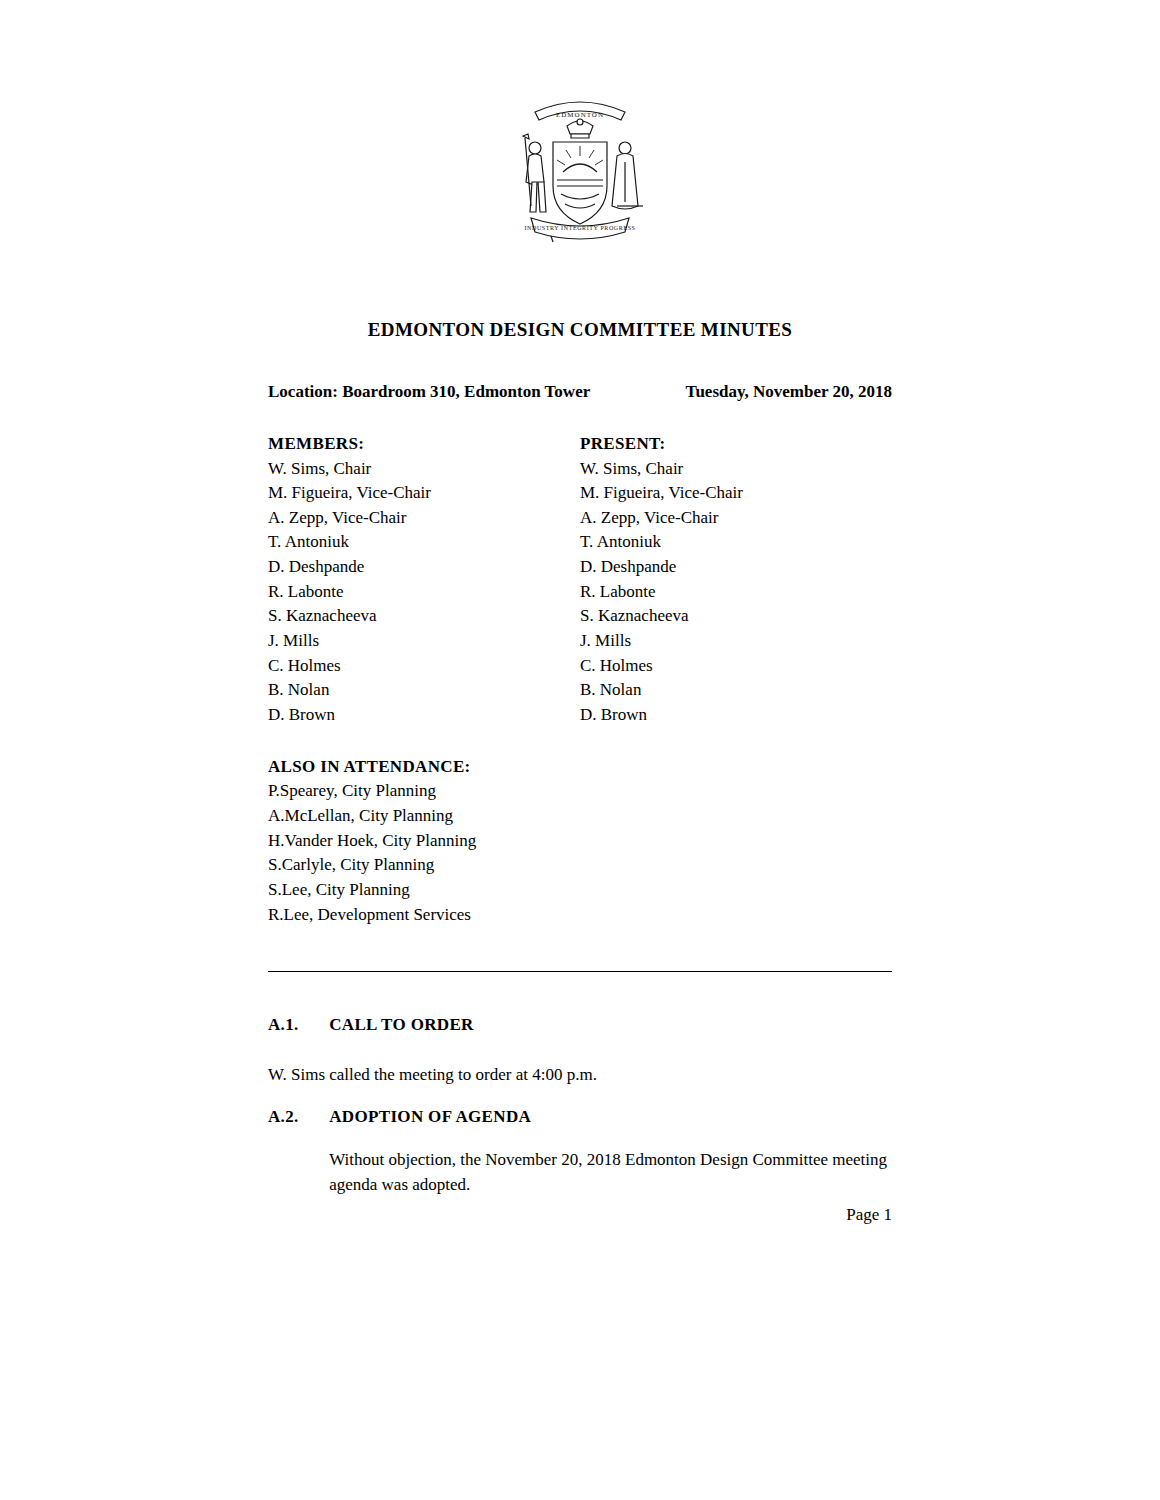EDMONTON INDUSTRY INTEGRITY PROGRESS
EDMONTON DESIGN COMMITTEE MINUTES
Location: Boardroom 310, Edmonton Tower Tuesday, November 20, 2018
MEMBERS:
W. Sims, Chair
M. Figueira, Vice-Chair
A. Zepp, Vice-Chair
T. Antoniuk
D. Deshpande
R. Labonte
S. Kaznacheeva
J. Mills
C. Holmes
B. Nolan
D. Brown
PRESENT:
W. Sims, Chair
M. Figueira, Vice-Chair
A. Zepp, Vice-Chair
T. Antoniuk
D. Deshpande
R. Labonte
S. Kaznacheeva
J. Mills
C. Holmes
B. Nolan
D. Brown
ALSO IN ATTENDANCE:
P.Spearey, City Planning
A.McLellan, City Planning
H.Vander Hoek, City Planning
S.Carlyle, City Planning
S.Lee, City Planning
R.Lee, Development Services
A.1. CALL TO ORDER
W. Sims called the meeting to order at 4:00 p.m.
A.2. ADOPTION OF AGENDA
Without objection, the November 20, 2018 Edmonton Design Committee meeting agenda was adopted.
Page 1